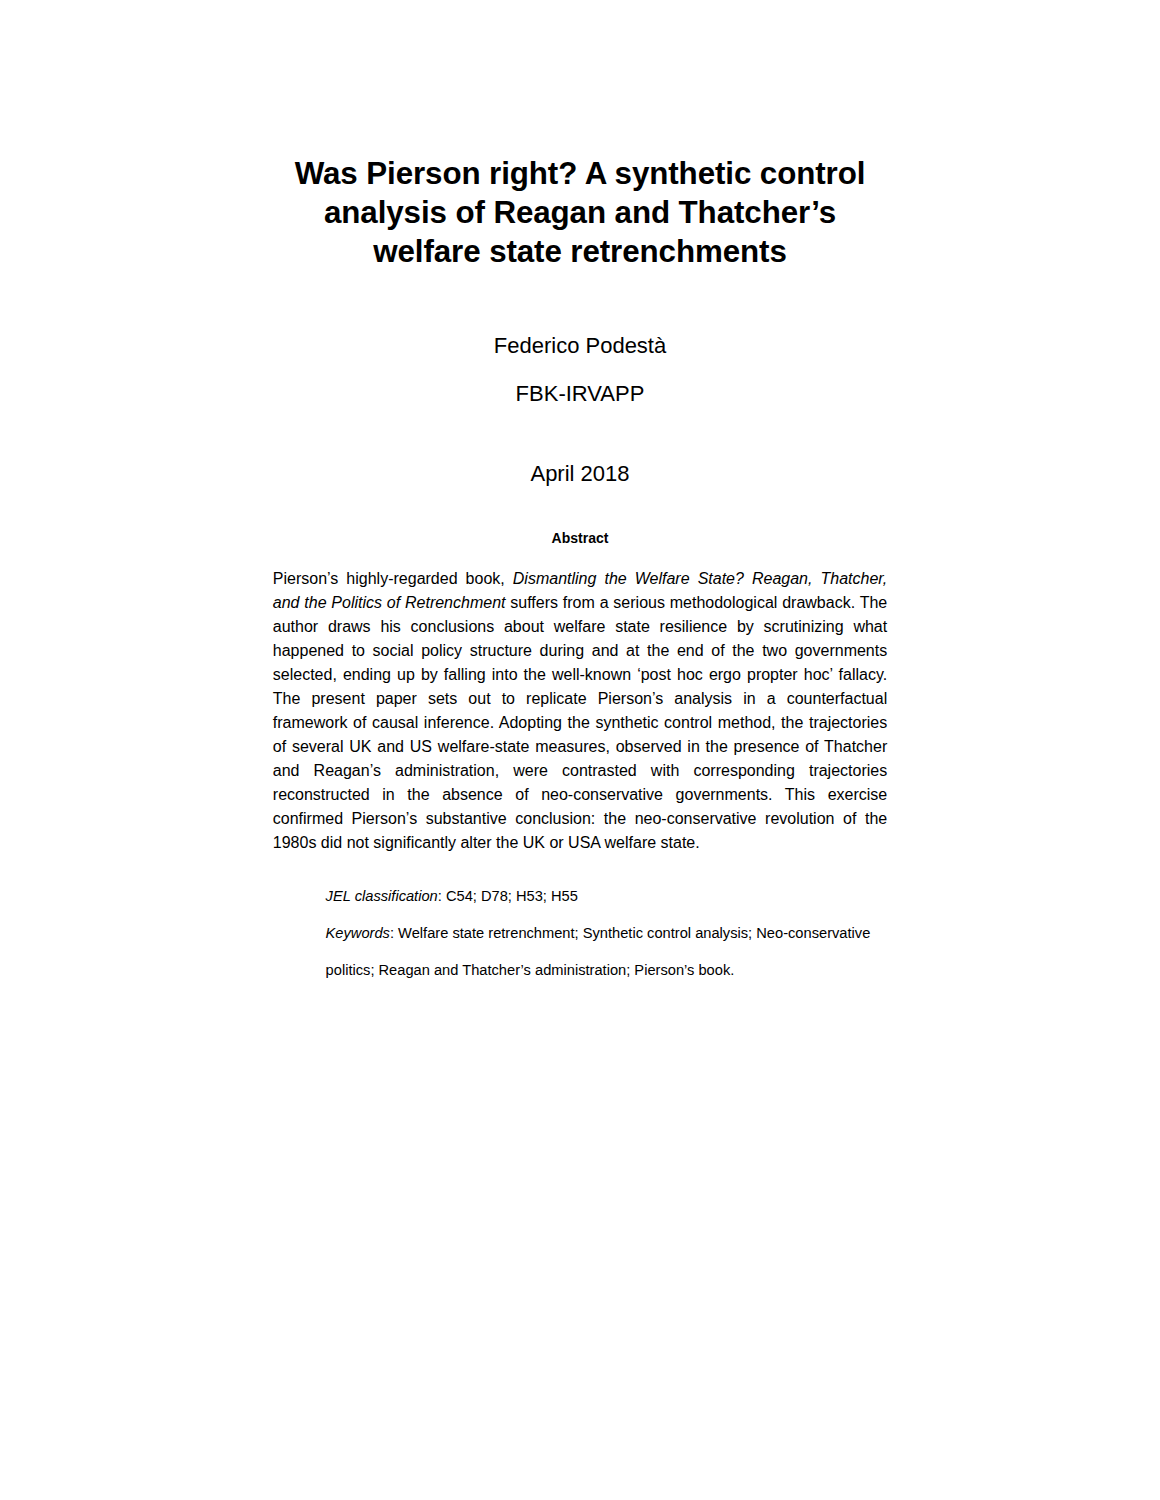Was Pierson right? A synthetic control analysis of Reagan and Thatcher’s welfare state retrenchments
Federico Podestà
FBK-IRVAPP
April 2018
Abstract
Pierson’s highly-regarded book, Dismantling the Welfare State? Reagan, Thatcher, and the Politics of Retrenchment suffers from a serious methodological drawback. The author draws his conclusions about welfare state resilience by scrutinizing what happened to social policy structure during and at the end of the two governments selected, ending up by falling into the well-known ‘post hoc ergo propter hoc’ fallacy. The present paper sets out to replicate Pierson’s analysis in a counterfactual framework of causal inference. Adopting the synthetic control method, the trajectories of several UK and US welfare-state measures, observed in the presence of Thatcher and Reagan’s administration, were contrasted with corresponding trajectories reconstructed in the absence of neo-conservative governments. This exercise confirmed Pierson’s substantive conclusion: the neo-conservative revolution of the 1980s did not significantly alter the UK or USA welfare state.
JEL classification: C54; D78; H53; H55
Keywords: Welfare state retrenchment; Synthetic control analysis; Neo-conservative
politics; Reagan and Thatcher’s administration; Pierson’s book.